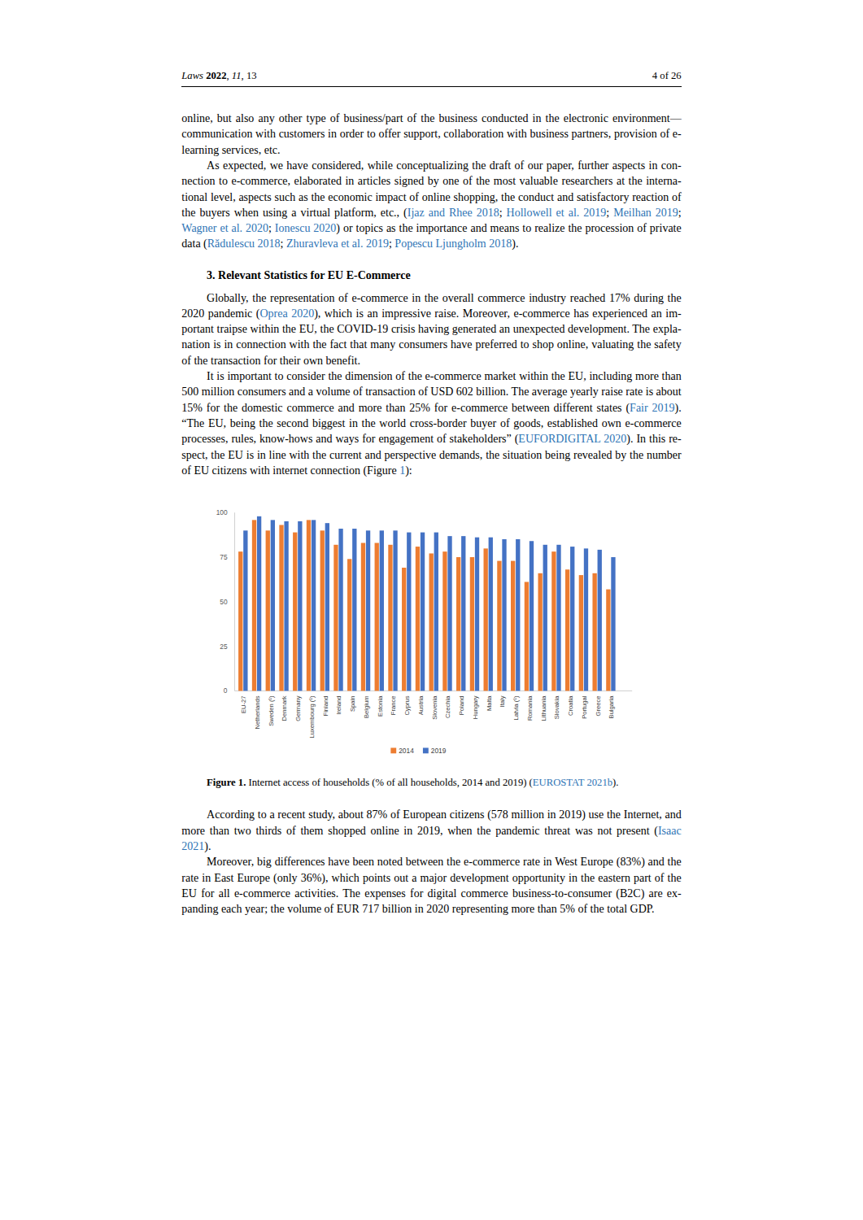Laws 2022, 11, 13
4 of 26
online, but also any other type of business/part of the business conducted in the electronic environment—communication with customers in order to offer support, collaboration with business partners, provision of e-learning services, etc.
As expected, we have considered, while conceptualizing the draft of our paper, further aspects in connection to e-commerce, elaborated in articles signed by one of the most valuable researchers at the international level, aspects such as the economic impact of online shopping, the conduct and satisfactory reaction of the buyers when using a virtual platform, etc., (Ijaz and Rhee 2018; Hollowell et al. 2019; Meilhan 2019; Wagner et al. 2020; Ionescu 2020) or topics as the importance and means to realize the procession of private data (Rădulescu 2018; Zhuravleva et al. 2019; Popescu Ljungholm 2018).
3. Relevant Statistics for EU E-Commerce
Globally, the representation of e-commerce in the overall commerce industry reached 17% during the 2020 pandemic (Oprea 2020), which is an impressive raise. Moreover, e-commerce has experienced an important traipse within the EU, the COVID-19 crisis having generated an unexpected development. The explanation is in connection with the fact that many consumers have preferred to shop online, valuating the safety of the transaction for their own benefit.
It is important to consider the dimension of the e-commerce market within the EU, including more than 500 million consumers and a volume of transaction of USD 602 billion. The average yearly raise rate is about 15% for the domestic commerce and more than 25% for e-commerce between different states (Fair 2019). “The EU, being the second biggest in the world cross-border buyer of goods, established own e-commerce processes, rules, know-hows and ways for engagement of stakeholders” (EUFORDIGITAL 2020). In this respect, the EU is in line with the current and perspective demands, the situation being revealed by the number of EU citizens with internet connection (Figure 1):
100 75 50 25 0 EU-27 Netherlands Sweden (¹) Denmark Germany Luxembourg (¹) Finland Ireland Spain Belgium Estonia France Cyprus Austria Slovenia Czechia Poland Hungary Malta Italy Latvia (¹) Romania Lithuania Slovakia Croatia Portugal Greece Bulgaria 2014 2019
Figure 1. Internet access of households (% of all households, 2014 and 2019) (EUROSTAT 2021b).
According to a recent study, about 87% of European citizens (578 million in 2019) use the Internet, and more than two thirds of them shopped online in 2019, when the pandemic threat was not present (Isaac 2021).
Moreover, big differences have been noted between the e-commerce rate in West Europe (83%) and the rate in East Europe (only 36%), which points out a major development opportunity in the eastern part of the EU for all e-commerce activities. The expenses for digital commerce business-to-consumer (B2C) are expanding each year; the volume of EUR 717 billion in 2020 representing more than 5% of the total GDP.